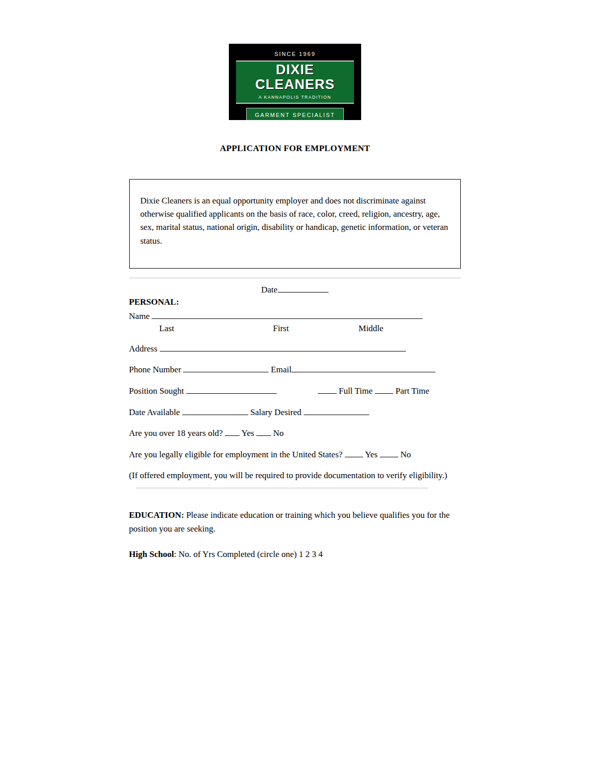SINCE 1969
DIXIE CLEANERS
A KANNAPOLIS TRADITION
GARMENT SPECIALIST
APPLICATION FOR EMPLOYMENT
Dixie Cleaners is an equal opportunity employer and does not discriminate against otherwise qualified applicants on the basis of race, color, creed, religion, ancestry, age, sex, marital status, national origin, disability or handicap, genetic information, or veteran status.
Date
PERSONAL:
Name
Last First Middle
Address
Phone Number Email
Position Sought Full Time Part Time
Date Available Salary Desired
Are you over 18 years old? Yes No
Are you legally eligible for employment in the United States? Yes No
(If offered employment, you will be required to provide documentation to verify eligibility.)
EDUCATION: Please indicate education or training which you believe qualifies you for the position you are seeking.
High School: No. of Yrs Completed (circle one) 1 2 3 4